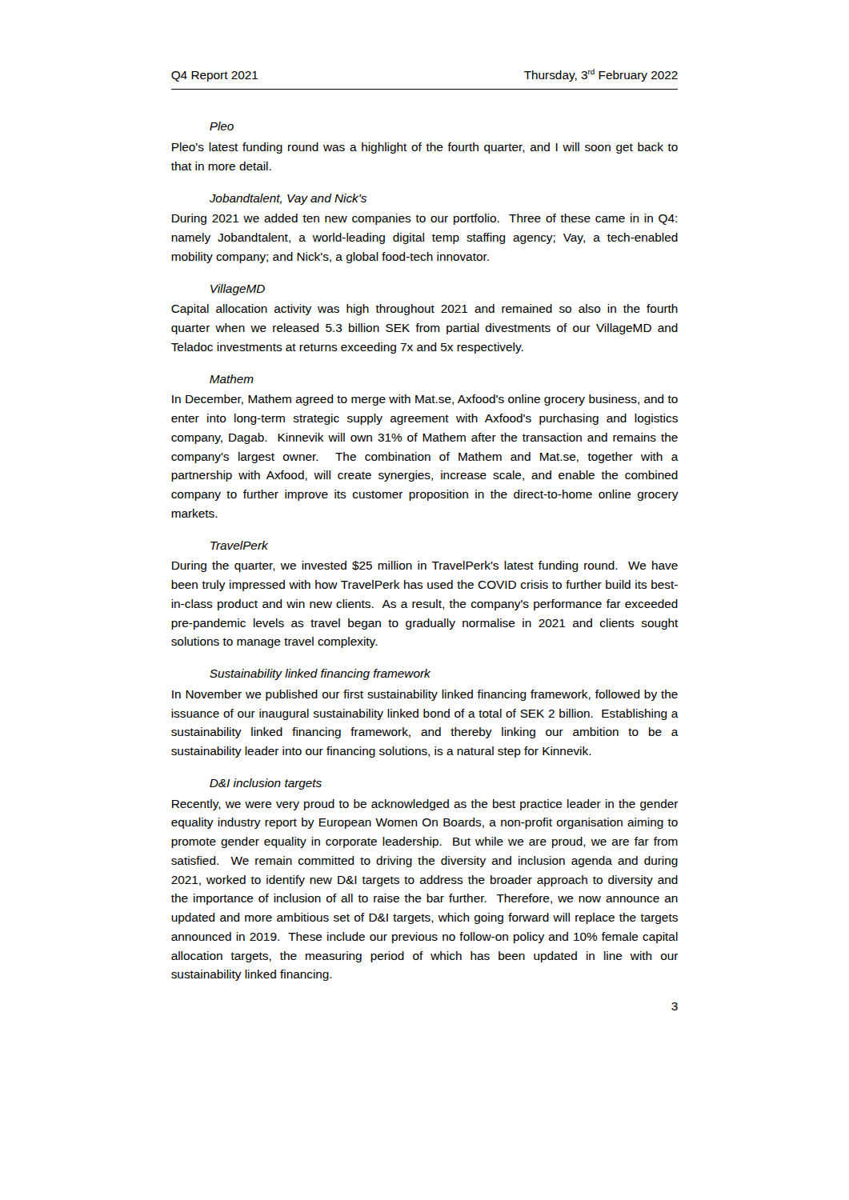Q4 Report 2021
Thursday, 3rd February 2022
Pleo
Pleo's latest funding round was a highlight of the fourth quarter, and I will soon get back to that in more detail.
Jobandtalent, Vay and Nick's
During 2021 we added ten new companies to our portfolio. Three of these came in in Q4: namely Jobandtalent, a world-leading digital temp staffing agency; Vay, a tech-enabled mobility company; and Nick's, a global food-tech innovator.
VillageMD
Capital allocation activity was high throughout 2021 and remained so also in the fourth quarter when we released 5.3 billion SEK from partial divestments of our VillageMD and Teladoc investments at returns exceeding 7x and 5x respectively.
Mathem
In December, Mathem agreed to merge with Mat.se, Axfood's online grocery business, and to enter into long-term strategic supply agreement with Axfood's purchasing and logistics company, Dagab. Kinnevik will own 31% of Mathem after the transaction and remains the company's largest owner. The combination of Mathem and Mat.se, together with a partnership with Axfood, will create synergies, increase scale, and enable the combined company to further improve its customer proposition in the direct-to-home online grocery markets.
TravelPerk
During the quarter, we invested $25 million in TravelPerk's latest funding round. We have been truly impressed with how TravelPerk has used the COVID crisis to further build its best-in-class product and win new clients. As a result, the company's performance far exceeded pre-pandemic levels as travel began to gradually normalise in 2021 and clients sought solutions to manage travel complexity.
Sustainability linked financing framework
In November we published our first sustainability linked financing framework, followed by the issuance of our inaugural sustainability linked bond of a total of SEK 2 billion. Establishing a sustainability linked financing framework, and thereby linking our ambition to be a sustainability leader into our financing solutions, is a natural step for Kinnevik.
D&I inclusion targets
Recently, we were very proud to be acknowledged as the best practice leader in the gender equality industry report by European Women On Boards, a non-profit organisation aiming to promote gender equality in corporate leadership. But while we are proud, we are far from satisfied. We remain committed to driving the diversity and inclusion agenda and during 2021, worked to identify new D&I targets to address the broader approach to diversity and the importance of inclusion of all to raise the bar further. Therefore, we now announce an updated and more ambitious set of D&I targets, which going forward will replace the targets announced in 2019. These include our previous no follow-on policy and 10% female capital allocation targets, the measuring period of which has been updated in line with our sustainability linked financing.
3